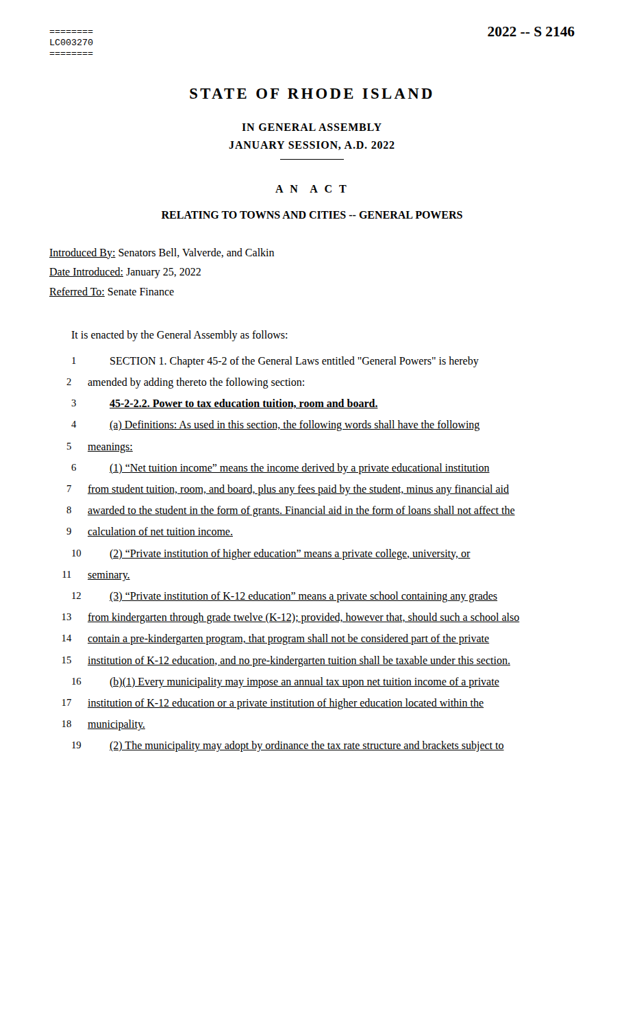========
LC003270
========
2022 -- S 2146
STATE OF RHODE ISLAND
IN GENERAL ASSEMBLY
JANUARY SESSION, A.D. 2022
A N A C T
RELATING TO TOWNS AND CITIES -- GENERAL POWERS
Introduced By: Senators Bell, Valverde, and Calkin
Date Introduced: January 25, 2022
Referred To: Senate Finance
It is enacted by the General Assembly as follows:
SECTION 1. Chapter 45-2 of the General Laws entitled "General Powers" is hereby
amended by adding thereto the following section:
45-2-2.2. Power to tax education tuition, room and board.
(a) Definitions: As used in this section, the following words shall have the following
meanings:
(1) “Net tuition income” means the income derived by a private educational institution
from student tuition, room, and board, plus any fees paid by the student, minus any financial aid
awarded to the student in the form of grants. Financial aid in the form of loans shall not affect the
calculation of net tuition income.
(2) “Private institution of higher education” means a private college, university, or
seminary.
(3) “Private institution of K-12 education” means a private school containing any grades
from kindergarten through grade twelve (K-12); provided, however that, should such a school also
contain a pre-kindergarten program, that program shall not be considered part of the private
institution of K-12 education, and no pre-kindergarten tuition shall be taxable under this section.
(b)(1) Every municipality may impose an annual tax upon net tuition income of a private
institution of K-12 education or a private institution of higher education located within the
municipality.
(2) The municipality may adopt by ordinance the tax rate structure and brackets subject to